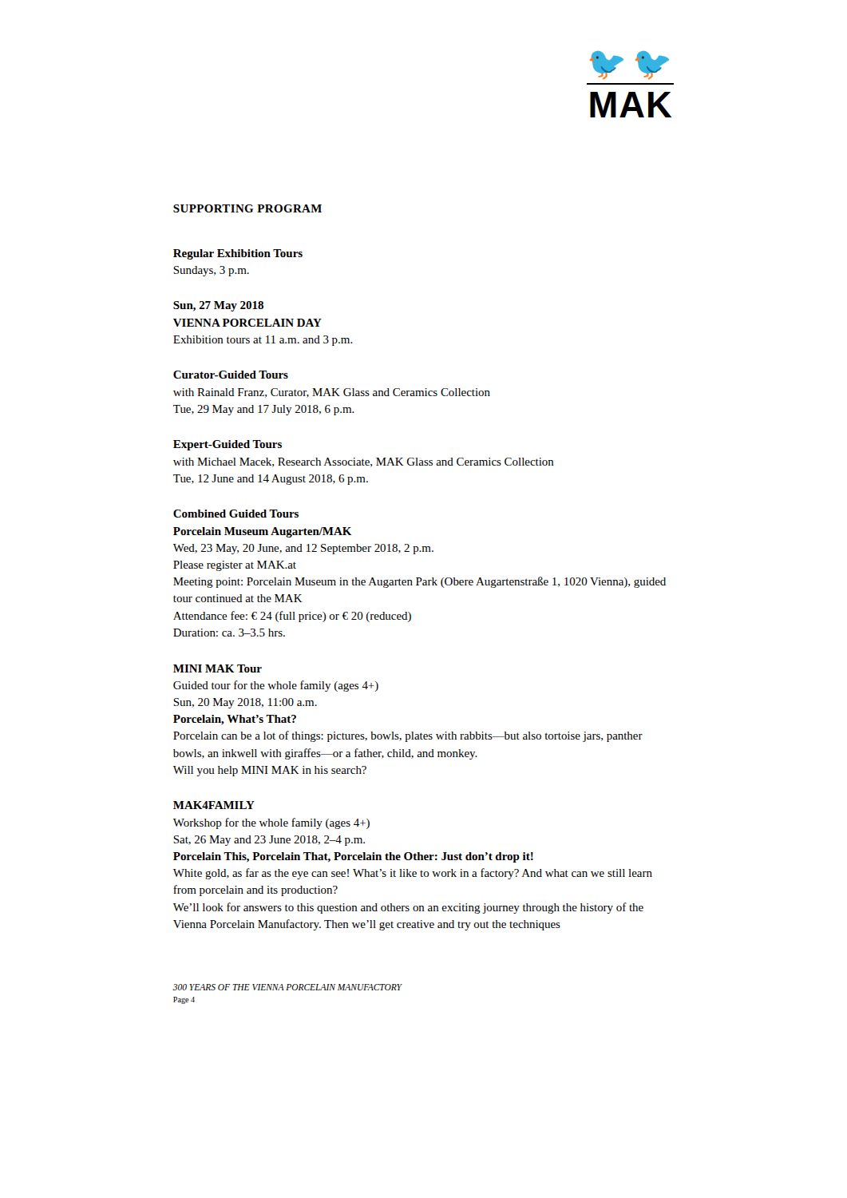🐦 🐦
MAK
SUPPORTING PROGRAM
Regular Exhibition Tours
Sundays, 3 p.m.
Sun, 27 May 2018
VIENNA PORCELAIN DAY
Exhibition tours at 11 a.m. and 3 p.m.
Curator-Guided Tours
with Rainald Franz, Curator, MAK Glass and Ceramics Collection
Tue, 29 May and 17 July 2018, 6 p.m.
Expert-Guided Tours
with Michael Macek, Research Associate, MAK Glass and Ceramics Collection
Tue, 12 June and 14 August 2018, 6 p.m.
Combined Guided Tours
Porcelain Museum Augarten/MAK
Wed, 23 May, 20 June, and 12 September 2018, 2 p.m.
Please register at MAK.at
Meeting point: Porcelain Museum in the Augarten Park (Obere Augartenstraße 1, 1020 Vienna), guided tour continued at the MAK
Attendance fee: € 24 (full price) or € 20 (reduced)
Duration: ca. 3–3.5 hrs.
MINI MAK Tour
Guided tour for the whole family (ages 4+)
Sun, 20 May 2018, 11:00 a.m.
Porcelain, What’s That?
Porcelain can be a lot of things: pictures, bowls, plates with rabbits—but also tortoise jars, panther bowls, an inkwell with giraffes—or a father, child, and monkey.
Will you help MINI MAK in his search?
MAK4FAMILY
Workshop for the whole family (ages 4+)
Sat, 26 May and 23 June 2018, 2–4 p.m.
Porcelain This, Porcelain That, Porcelain the Other: Just don’t drop it!
White gold, as far as the eye can see! What’s it like to work in a factory? And what can we still learn from porcelain and its production?
We’ll look for answers to this question and others on an exciting journey through the history of the Vienna Porcelain Manufactory. Then we’ll get creative and try out the techniques
300 YEARS OF THE VIENNA PORCELAIN MANUFACTORY
Page 4